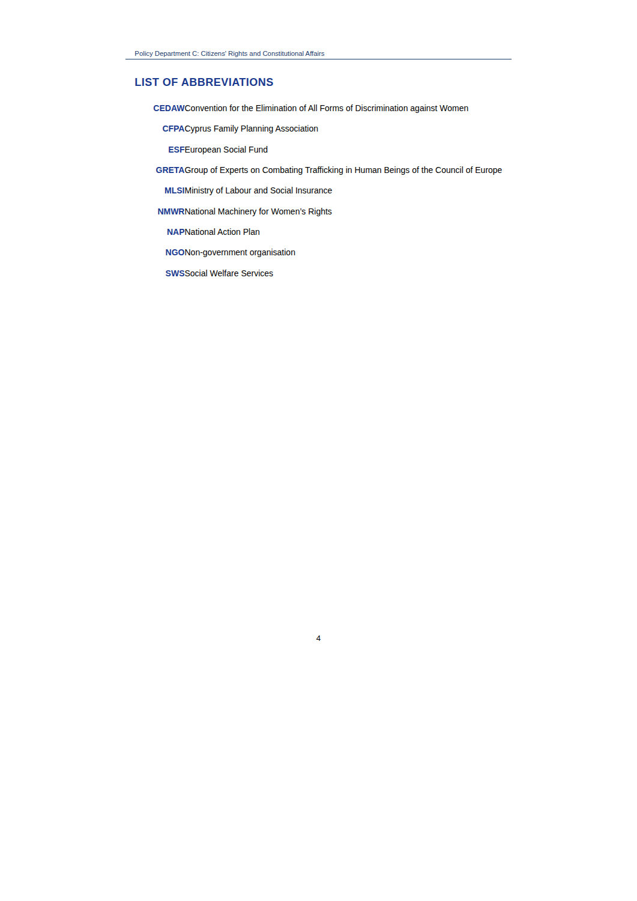Policy Department C: Citizens' Rights and Constitutional Affairs
LIST OF ABBREVIATIONS
| CEDAW | Convention for the Elimination of All Forms of Discrimination against Women |
| CFPA | Cyprus Family Planning Association |
| ESF | European Social Fund |
| GRETA | Group of Experts on Combating Trafficking in Human Beings of the Council of Europe |
| MLSI | Ministry of Labour and Social Insurance |
| NMWR | National Machinery for Women’s Rights |
| NAP | National Action Plan |
| NGO | Non-government organisation |
| SWS | Social Welfare Services |
4